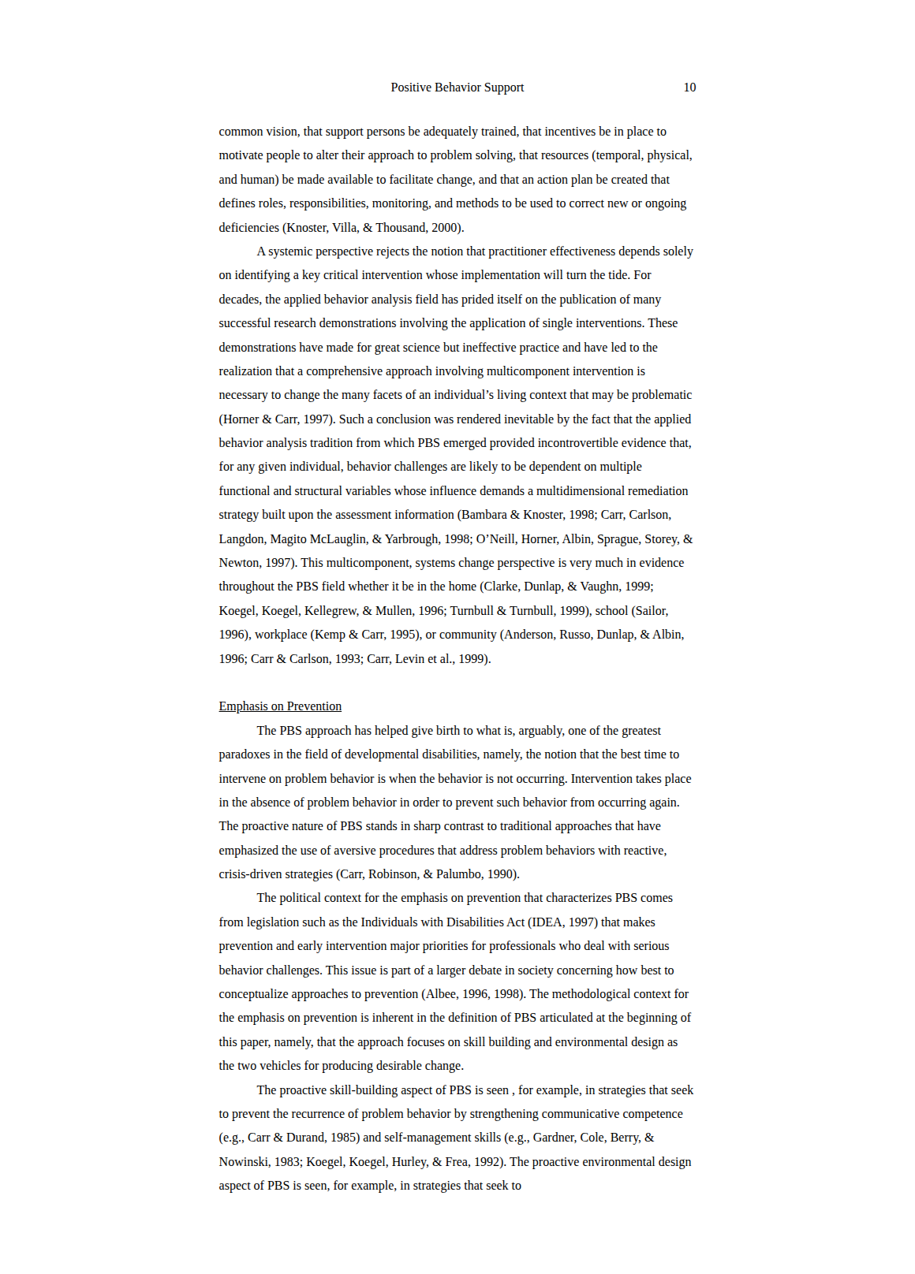Positive Behavior Support 10
common vision, that support persons be adequately trained, that incentives be in place to motivate people to alter their approach to problem solving, that resources (temporal, physical, and human) be made available to facilitate change, and that an action plan be created that defines roles, responsibilities, monitoring, and methods to be used to correct new or ongoing deficiencies (Knoster, Villa, & Thousand, 2000).
A systemic perspective rejects the notion that practitioner effectiveness depends solely on identifying a key critical intervention whose implementation will turn the tide. For decades, the applied behavior analysis field has prided itself on the publication of many successful research demonstrations involving the application of single interventions. These demonstrations have made for great science but ineffective practice and have led to the realization that a comprehensive approach involving multicomponent intervention is necessary to change the many facets of an individual’s living context that may be problematic (Horner & Carr, 1997). Such a conclusion was rendered inevitable by the fact that the applied behavior analysis tradition from which PBS emerged provided incontrovertible evidence that, for any given individual, behavior challenges are likely to be dependent on multiple functional and structural variables whose influence demands a multidimensional remediation strategy built upon the assessment information (Bambara & Knoster, 1998; Carr, Carlson, Langdon, Magito McLauglin, & Yarbrough, 1998; O’Neill, Horner, Albin, Sprague, Storey, & Newton, 1997). This multicomponent, systems change perspective is very much in evidence throughout the PBS field whether it be in the home (Clarke, Dunlap, & Vaughn, 1999; Koegel, Koegel, Kellegrew, & Mullen, 1996; Turnbull & Turnbull, 1999), school (Sailor, 1996), workplace (Kemp & Carr, 1995), or community (Anderson, Russo, Dunlap, & Albin, 1996; Carr & Carlson, 1993; Carr, Levin et al., 1999).
Emphasis on Prevention
The PBS approach has helped give birth to what is, arguably, one of the greatest paradoxes in the field of developmental disabilities, namely, the notion that the best time to intervene on problem behavior is when the behavior is not occurring. Intervention takes place in the absence of problem behavior in order to prevent such behavior from occurring again. The proactive nature of PBS stands in sharp contrast to traditional approaches that have emphasized the use of aversive procedures that address problem behaviors with reactive, crisis-driven strategies (Carr, Robinson, & Palumbo, 1990).
The political context for the emphasis on prevention that characterizes PBS comes from legislation such as the Individuals with Disabilities Act (IDEA, 1997) that makes prevention and early intervention major priorities for professionals who deal with serious behavior challenges. This issue is part of a larger debate in society concerning how best to conceptualize approaches to prevention (Albee, 1996, 1998). The methodological context for the emphasis on prevention is inherent in the definition of PBS articulated at the beginning of this paper, namely, that the approach focuses on skill building and environmental design as the two vehicles for producing desirable change.
The proactive skill-building aspect of PBS is seen , for example, in strategies that seek to prevent the recurrence of problem behavior by strengthening communicative competence (e.g., Carr & Durand, 1985) and self-management skills (e.g., Gardner, Cole, Berry, & Nowinski, 1983; Koegel, Koegel, Hurley, & Frea, 1992). The proactive environmental design aspect of PBS is seen, for example, in strategies that seek to